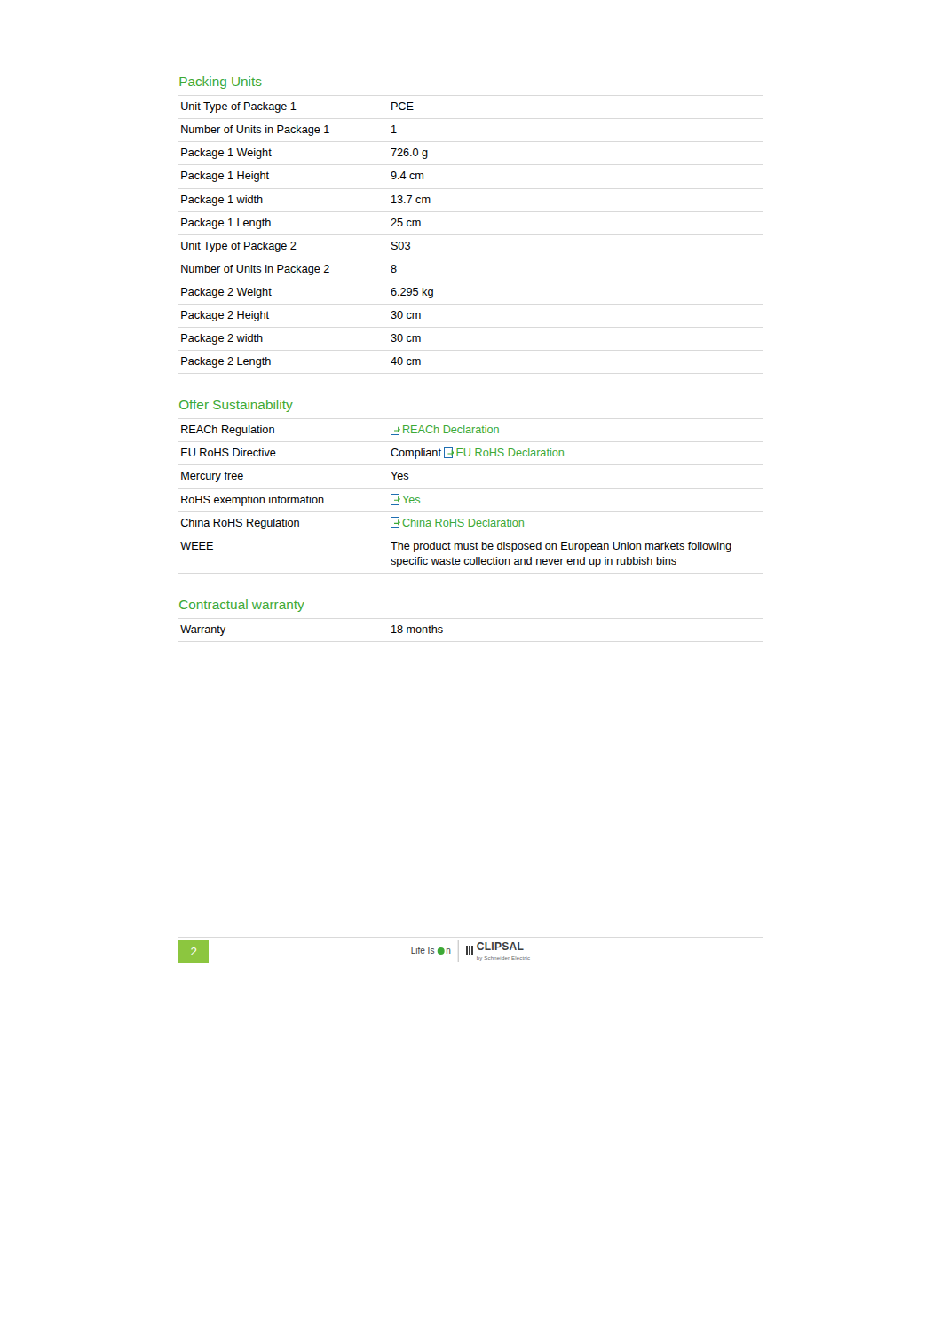Packing Units
| Unit Type of Package 1 | PCE |
| Number of Units in Package 1 | 1 |
| Package 1 Weight | 726.0 g |
| Package 1 Height | 9.4 cm |
| Package 1 width | 13.7 cm |
| Package 1 Length | 25 cm |
| Unit Type of Package 2 | S03 |
| Number of Units in Package 2 | 8 |
| Package 2 Weight | 6.295 kg |
| Package 2 Height | 30 cm |
| Package 2 width | 30 cm |
| Package 2 Length | 40 cm |
Offer Sustainability
| REACh Regulation | REACh Declaration |
| EU RoHS Directive | Compliant EU RoHS Declaration |
| Mercury free | Yes |
| RoHS exemption information | Yes |
| China RoHS Regulation | China RoHS Declaration |
| WEEE | The product must be disposed on European Union markets following specific waste collection and never end up in rubbish bins |
Contractual warranty
| Warranty | 18 months |
2
Life Is n CLIPSAL
by Schneider Electric